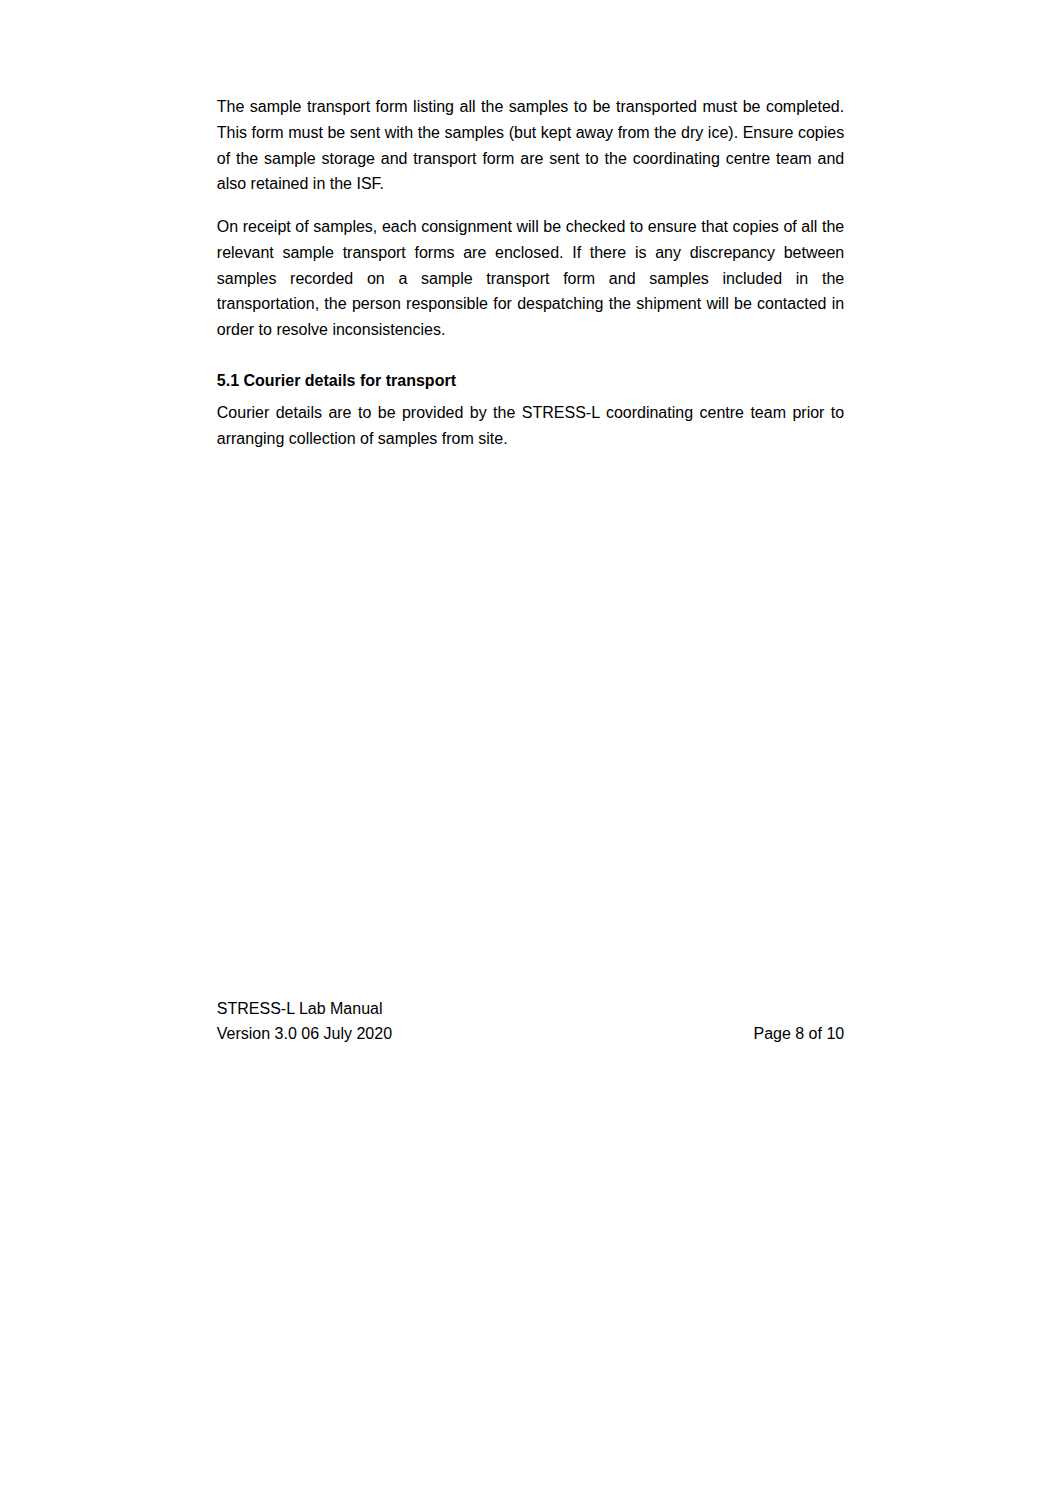The sample transport form listing all the samples to be transported must be completed. This form must be sent with the samples (but kept away from the dry ice). Ensure copies of the sample storage and transport form are sent to the coordinating centre team and also retained in the ISF.
On receipt of samples, each consignment will be checked to ensure that copies of all the relevant sample transport forms are enclosed. If there is any discrepancy between samples recorded on a sample transport form and samples included in the transportation, the person responsible for despatching the shipment will be contacted in order to resolve inconsistencies.
5.1 Courier details for transport
Courier details are to be provided by the STRESS-L coordinating centre team prior to arranging collection of samples from site.
STRESS-L Lab Manual
Version 3.0 06 July 2020
Page 8 of 10